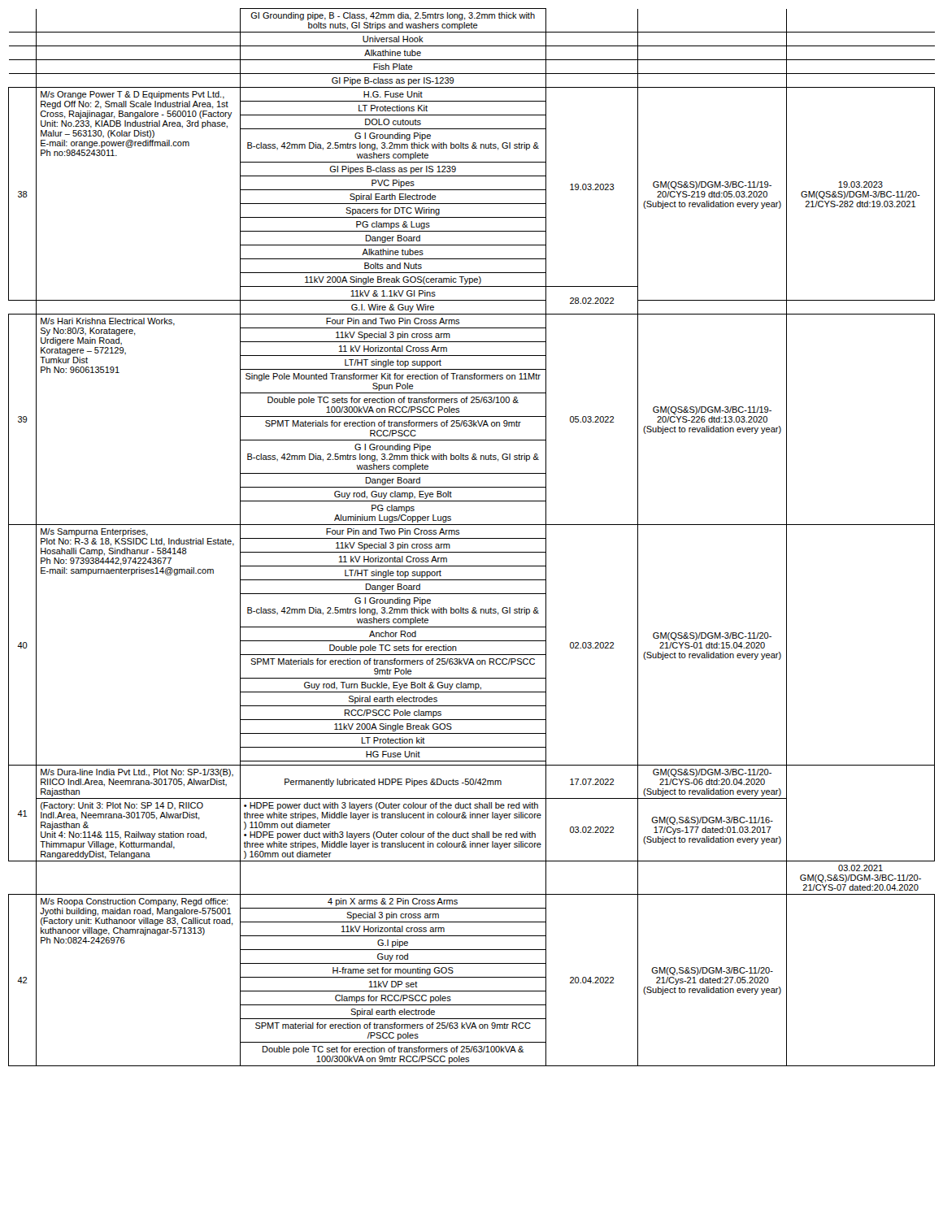| | | GI Grounding pipe, B - Class, 42mm dia, 2.5mtrs long, 3.2mm thick with bolts nuts, GI Strips and washers complete | | | |
| | | Universal Hook | | | |
| | | Alkathine tube | | | |
| | | Fish Plate | | | |
| | | GI Pipe B-class as per IS-1239 | | | |
| 38 | M/s Orange Power T & D Equipments Pvt Ltd., Regd Off No: 2, Small Scale Industrial Area, 1st Cross, Rajajinagar, Bangalore - 560010 (Factory Unit: No.233, KIADB Industrial Area, 3rd phase, Malur – 563130, (Kolar Dist)) E-mail: orange.power@rediffmail.com Ph no:9845243011. | H.G. Fuse Unit | 19.03.2023 | GM(QS&S)/DGM-3/BC-11/19-20/CYS-219 dtd:05.03.2020 (Subject to revalidation every year) | 19.03.2023 GM(QS&S)/DGM-3/BC-11/20-21/CYS-282 dtd:19.03.2021 |
| LT Protections Kit |
| DOLO cutouts |
| G I Grounding Pipe B-class, 42mm Dia, 2.5mtrs long, 3.2mm thick with bolts & nuts, GI strip & washers complete |
| GI Pipes B-class as per IS 1239 |
| PVC Pipes |
| Spiral Earth Electrode |
| Spacers for DTC Wiring |
| PG clamps & Lugs |
| Danger Board |
| Alkathine tubes |
| Bolts and Nuts |
| 11kV 200A Single Break GOS(ceramic Type) |
| 11kV & 1.1kV GI Pins | 28.02.2022 |
| | | G.I. Wire & Guy Wire | | |
| 39 | M/s Hari Krishna Electrical Works, Sy No:80/3, Koratagere, Urdigere Main Road, Koratagere – 572129, Tumkur Dist Ph No: 9606135191 | Four Pin and Two Pin Cross Arms | 05.03.2022 | GM(QS&S)/DGM-3/BC-11/19-20/CYS-226 dtd:13.03.2020 (Subject to revalidation every year) | |
| 11kV Special 3 pin cross arm |
| 11 kV Horizontal Cross Arm |
| LT/HT single top support |
| Single Pole Mounted Transformer Kit for erection of Transformers on 11Mtr Spun Pole |
| Double pole TC sets for erection of transformers of 25/63/100 & 100/300kVA on RCC/PSCC Poles |
| SPMT Materials for erection of transformers of 25/63kVA on 9mtr RCC/PSCC |
| G I Grounding Pipe B-class, 42mm Dia, 2.5mtrs long, 3.2mm thick with bolts & nuts, GI strip & washers complete |
| Danger Board |
| Guy rod, Guy clamp, Eye Bolt |
| PG clamps Aluminium Lugs/Copper Lugs |
| 40 | M/s Sampurna Enterprises, Plot No: R-3 & 18, KSSIDC Ltd, Industrial Estate, Hosahalli Camp, Sindhanur - 584148 Ph No: 9739384442,9742243677 E-mail: sampurnaenterprises14@gmail.com | Four Pin and Two Pin Cross Arms | 02.03.2022 | GM(QS&S)/DGM-3/BC-11/20-21/CYS-01 dtd:15.04.2020 (Subject to revalidation every year) | |
| 11kV Special 3 pin cross arm |
| 11 kV Horizontal Cross Arm |
| LT/HT single top support |
| Danger Board |
| G I Grounding Pipe B-class, 42mm Dia, 2.5mtrs long, 3.2mm thick with bolts & nuts, GI strip & washers complete |
| Anchor Rod |
| Double pole TC sets for erection |
| SPMT Materials for erection of transformers of 25/63kVA on RCC/PSCC 9mtr Pole |
| Guy rod, Turn Buckle, Eye Bolt & Guy clamp, |
| Spiral earth electrodes |
| RCC/PSCC Pole clamps |
| 11kV 200A Single Break GOS |
| LT Protection kit |
| HG Fuse Unit |
| 41 | M/s Dura-line India Pvt Ltd., Plot No: SP-1/33(B), RIICO Indl.Area, Neemrana-301705, AlwarDist, Rajasthan | Permanently lubricated HDPE Pipes &Ducts -50/42mm | 17.07.2022 | GM(QS&S)/DGM-3/BC-11/20-21/CYS-06 dtd:20.04.2020 (Subject to revalidation every year) | |
| (Factory: Unit 3: Plot No: SP 14 D, RIICO Indl.Area, Neemrana-301705, AlwarDist, Rajasthan & Unit 4: No:114& 115, Railway station road, Thimmapur Village, Kotturmandal, RangareddyDist, Telangana | • HDPE power duct with 3 layers (Outer colour of the duct shall be red with three white stripes, Middle layer is translucent in colour& inner layer silicore ) 110mm out diameter • HDPE power duct with3 layers (Outer colour of the duct shall be red with three white stripes, Middle layer is translucent in colour& inner layer silicore ) 160mm out diameter | 03.02.2022 | GM(Q,S&S)/DGM-3/BC-11/16-17/Cys-177 dated:01.03.2017 (Subject to revalidation every year) |
| | | | | | 03.02.2021 GM(Q,S&S)/DGM-3/BC-11/20-21/CYS-07 dated:20.04.2020 |
| 42 | M/s Roopa Construction Company, Regd office: Jyothi building, maidan road, Mangalore-575001 (Factory unit: Kuthanoor village 83, Callicut road, kuthanoor village, Chamrajnagar-571313) Ph No:0824-2426976 | 4 pin X arms & 2 Pin Cross Arms | 20.04.2022 | GM(Q,S&S)/DGM-3/BC-11/20-21/Cys-21 dated:27.05.2020 (Subject to revalidation every year) | |
| Special 3 pin cross arm |
| 11kV Horizontal cross arm |
| G.I pipe |
| Guy rod |
| H-frame set for mounting GOS |
| 11kV DP set |
| Clamps for RCC/PSCC poles |
| Spiral earth electrode |
| SPMT material for erection of transformers of 25/63 kVA on 9mtr RCC /PSCC poles |
| Double pole TC set for erection of transformers of 25/63/100kVA & 100/300kVA on 9mtr RCC/PSCC poles |